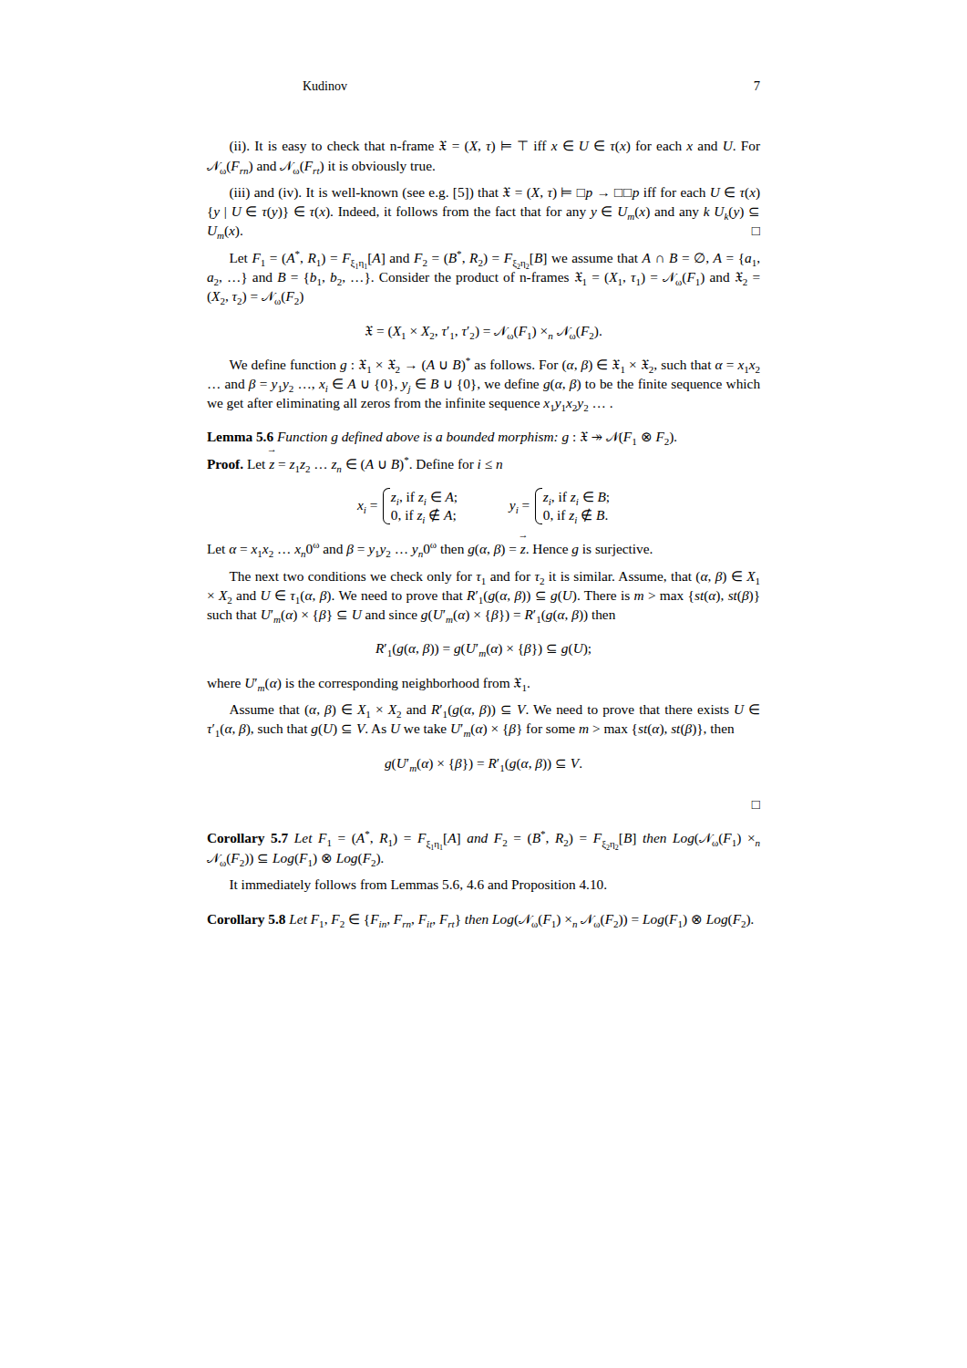Kudinov 7
(ii). It is easy to check that n-frame 𝔛 = (X, τ) ⊨ ⊤ iff x ∈ U ∈ τ(x) for each x and U. For 𝒩ω(Frn) and 𝒩ω(Frt) it is obviously true.
(iii) and (iv). It is well-known (see e.g. [5]) that 𝔛 = (X, τ) ⊨ □p → □□p iff for each U ∈ τ(x) {y | U ∈ τ(y)} ∈ τ(x). Indeed, it follows from the fact that for any y ∈ Um(x) and any k Uk(y) ⊆ Um(x). □
Let F1 = (A*, R1) = Fξ1η1[A] and F2 = (B*, R2) = Fξ2η2[B] we assume that A ∩ B = ∅, A = {a1, a2, …} and B = {b1, b2, …}. Consider the product of n-frames 𝔛1 = (X1, τ1) = 𝒩ω(F1) and 𝔛2 = (X2, τ2) = 𝒩ω(F2)
𝔛 = (X1 × X2, τ′1, τ′2) = 𝒩ω(F1) ×n 𝒩ω(F2).
We define function g : 𝔛1 × 𝔛2 → (A ∪ B)* as follows. For (α, β) ∈ 𝔛1 × 𝔛2, such that α = x1x2 … and β = y1y2 …, xi ∈ A ∪ {0}, yj ∈ B ∪ {0}, we define g(α, β) to be the finite sequence which we get after eliminating all zeros from the infinite sequence x1y1x2y2 … .
Lemma 5.6 Function g defined above is a bounded morphism: g : 𝔛 ↠ 𝒩(F1 ⊗ F2).
Proof. Let z = z1z2 … zn ∈ (A ∪ B)*. Define for i ≤ n
xi = zi, if zi ∈ A; 0, if zi ∉ A; yi = zi, if zi ∈ B; 0, if zi ∉ B.
Let α = x1x2 … xn0ω and β = y1y2 … yn0ω then g(α, β) = z. Hence g is surjective.
The next two conditions we check only for τ1 and for τ2 it is similar. Assume, that (α, β) ∈ X1 × X2 and U ∈ τ1(α, β). We need to prove that R′1(g(α, β)) ⊆ g(U). There is m > max {st(α), st(β)} such that U′m(α) × {β} ⊆ U and since g(U′m(α) × {β}) = R′1(g(α, β)) then
R′1(g(α, β)) = g(U′m(α) × {β}) ⊆ g(U);
where U′m(α) is the corresponding neighborhood from 𝔛1.
Assume that (α, β) ∈ X1 × X2 and R′1(g(α, β)) ⊆ V. We need to prove that there exists U ∈ τ′1(α, β), such that g(U) ⊆ V. As U we take U′m(α) × {β} for some m > max {st(α), st(β)}, then
g(U′m(α) × {β}) = R′1(g(α, β)) ⊆ V.
□
Corollary 5.7 Let F1 = (A*, R1) = Fξ1η1[A] and F2 = (B*, R2) = Fξ2η2[B] then Log(𝒩ω(F1) ×n 𝒩ω(F2)) ⊆ Log(F1) ⊗ Log(F2).
It immediately follows from Lemmas 5.6, 4.6 and Proposition 4.10.
Corollary 5.8 Let F1, F2 ∈ {Fin, Frn, Fit, Frt} then Log(𝒩ω(F1) ×n 𝒩ω(F2)) = Log(F1) ⊗ Log(F2).